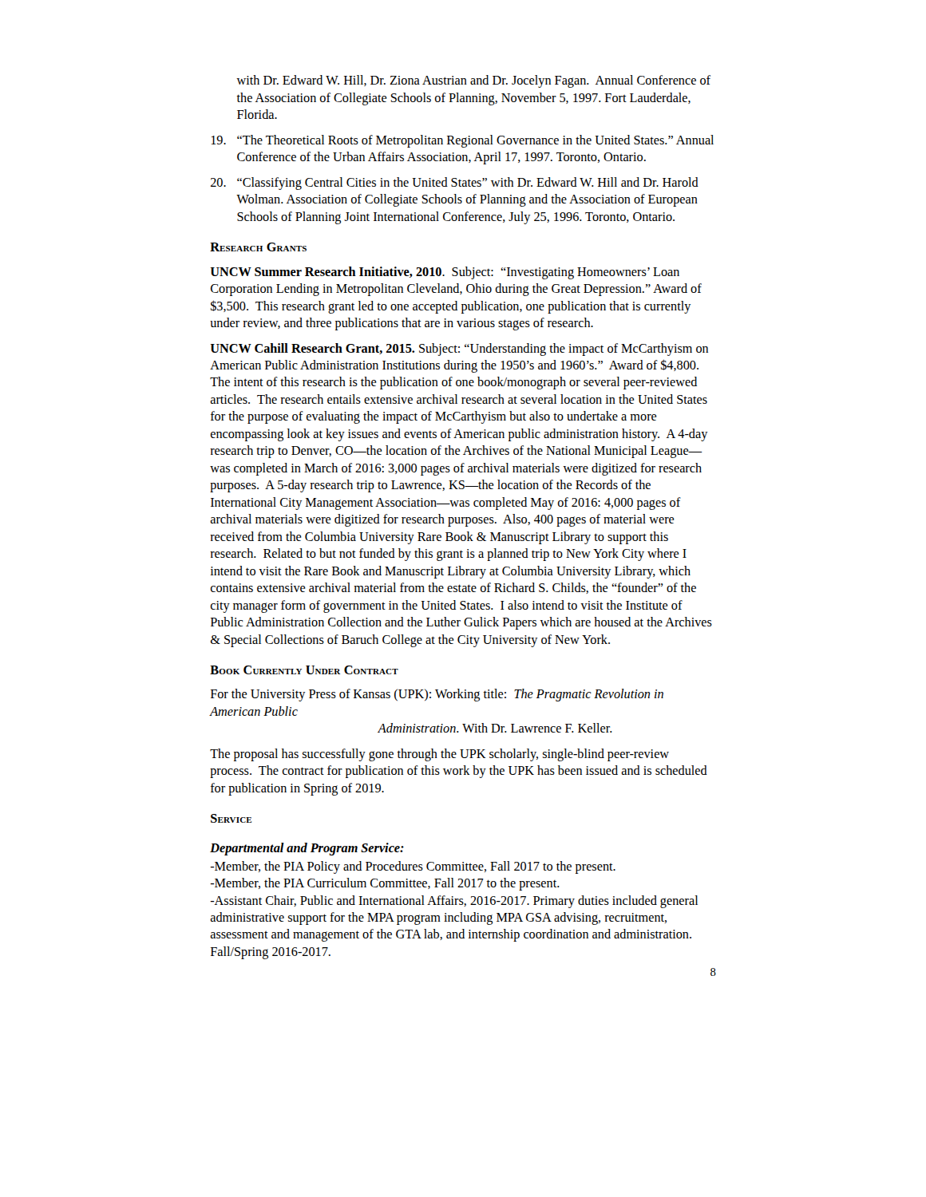with Dr. Edward W. Hill, Dr. Ziona Austrian and Dr. Jocelyn Fagan. Annual Conference of the Association of Collegiate Schools of Planning, November 5, 1997. Fort Lauderdale, Florida.
19.“The Theoretical Roots of Metropolitan Regional Governance in the United States.” Annual Conference of the Urban Affairs Association, April 17, 1997. Toronto, Ontario.
20.“Classifying Central Cities in the United States” with Dr. Edward W. Hill and Dr. Harold Wolman. Association of Collegiate Schools of Planning and the Association of European Schools of Planning Joint International Conference, July 25, 1996. Toronto, Ontario.
Research Grants
UNCW Summer Research Initiative, 2010. Subject: “Investigating Homeowners’ Loan Corporation Lending in Metropolitan Cleveland, Ohio during the Great Depression.” Award of $3,500. This research grant led to one accepted publication, one publication that is currently under review, and three publications that are in various stages of research.
UNCW Cahill Research Grant, 2015. Subject: “Understanding the impact of McCarthyism on American Public Administration Institutions during the 1950’s and 1960’s.” Award of $4,800. The intent of this research is the publication of one book/monograph or several peer-reviewed articles. The research entails extensive archival research at several location in the United States for the purpose of evaluating the impact of McCarthyism but also to undertake a more encompassing look at key issues and events of American public administration history. A 4-day research trip to Denver, CO—the location of the Archives of the National Municipal League—was completed in March of 2016: 3,000 pages of archival materials were digitized for research purposes. A 5-day research trip to Lawrence, KS—the location of the Records of the International City Management Association—was completed May of 2016: 4,000 pages of archival materials were digitized for research purposes. Also, 400 pages of material were received from the Columbia University Rare Book & Manuscript Library to support this research. Related to but not funded by this grant is a planned trip to New York City where I intend to visit the Rare Book and Manuscript Library at Columbia University Library, which contains extensive archival material from the estate of Richard S. Childs, the “founder” of the city manager form of government in the United States. I also intend to visit the Institute of Public Administration Collection and the Luther Gulick Papers which are housed at the Archives & Special Collections of Baruch College at the City University of New York.
Book Currently Under Contract
For the University Press of Kansas (UPK): Working title: The Pragmatic Revolution in American Public Administration. With Dr. Lawrence F. Keller.
The proposal has successfully gone through the UPK scholarly, single-blind peer-review process. The contract for publication of this work by the UPK has been issued and is scheduled for publication in Spring of 2019.
Service
Departmental and Program Service:
-Member, the PIA Policy and Procedures Committee, Fall 2017 to the present.
-Member, the PIA Curriculum Committee, Fall 2017 to the present.
-Assistant Chair, Public and International Affairs, 2016-2017. Primary duties included general administrative support for the MPA program including MPA GSA advising, recruitment, assessment and management of the GTA lab, and internship coordination and administration. Fall/Spring 2016-2017.
8